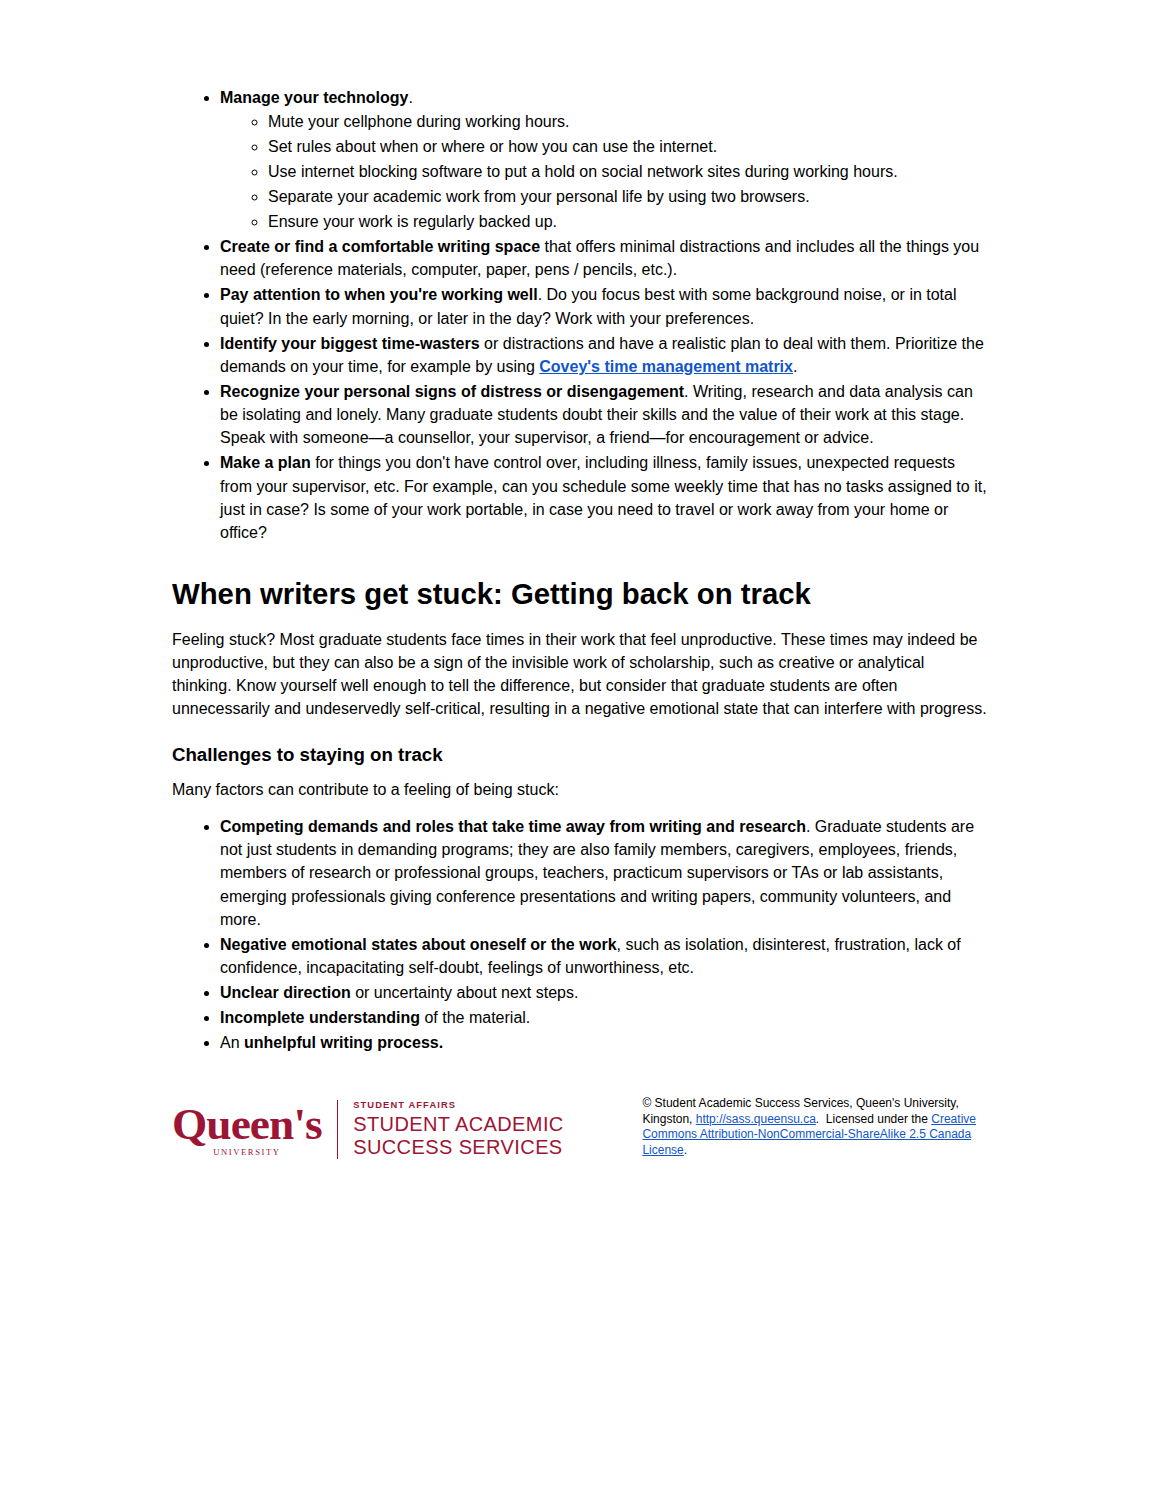Manage your technology.
Mute your cellphone during working hours.
Set rules about when or where or how you can use the internet.
Use internet blocking software to put a hold on social network sites during working hours.
Separate your academic work from your personal life by using two browsers.
Ensure your work is regularly backed up.
Create or find a comfortable writing space that offers minimal distractions and includes all the things you need (reference materials, computer, paper, pens / pencils, etc.).
Pay attention to when you're working well. Do you focus best with some background noise, or in total quiet? In the early morning, or later in the day? Work with your preferences.
Identify your biggest time-wasters or distractions and have a realistic plan to deal with them. Prioritize the demands on your time, for example by using Covey's time management matrix.
Recognize your personal signs of distress or disengagement. Writing, research and data analysis can be isolating and lonely. Many graduate students doubt their skills and the value of their work at this stage. Speak with someone—a counsellor, your supervisor, a friend—for encouragement or advice.
Make a plan for things you don't have control over, including illness, family issues, unexpected requests from your supervisor, etc. For example, can you schedule some weekly time that has no tasks assigned to it, just in case? Is some of your work portable, in case you need to travel or work away from your home or office?
When writers get stuck: Getting back on track
Feeling stuck? Most graduate students face times in their work that feel unproductive. These times may indeed be unproductive, but they can also be a sign of the invisible work of scholarship, such as creative or analytical thinking. Know yourself well enough to tell the difference, but consider that graduate students are often unnecessarily and undeservedly self-critical, resulting in a negative emotional state that can interfere with progress.
Challenges to staying on track
Many factors can contribute to a feeling of being stuck:
Competing demands and roles that take time away from writing and research. Graduate students are not just students in demanding programs; they are also family members, caregivers, employees, friends, members of research or professional groups, teachers, practicum supervisors or TAs or lab assistants, emerging professionals giving conference presentations and writing papers, community volunteers, and more.
Negative emotional states about oneself or the work, such as isolation, disinterest, frustration, lack of confidence, incapacitating self-doubt, feelings of unworthiness, etc.
Unclear direction or uncertainty about next steps.
Incomplete understanding of the material.
An unhelpful writing process.
Queen's UNIVERSITY
STUDENT AFFAIRS Student Academic Success Services
© Student Academic Success Services, Queen's University, Kingston, http://sass.queensu.ca. Licensed under the Creative Commons Attribution-NonCommercial-ShareAlike 2.5 Canada License.